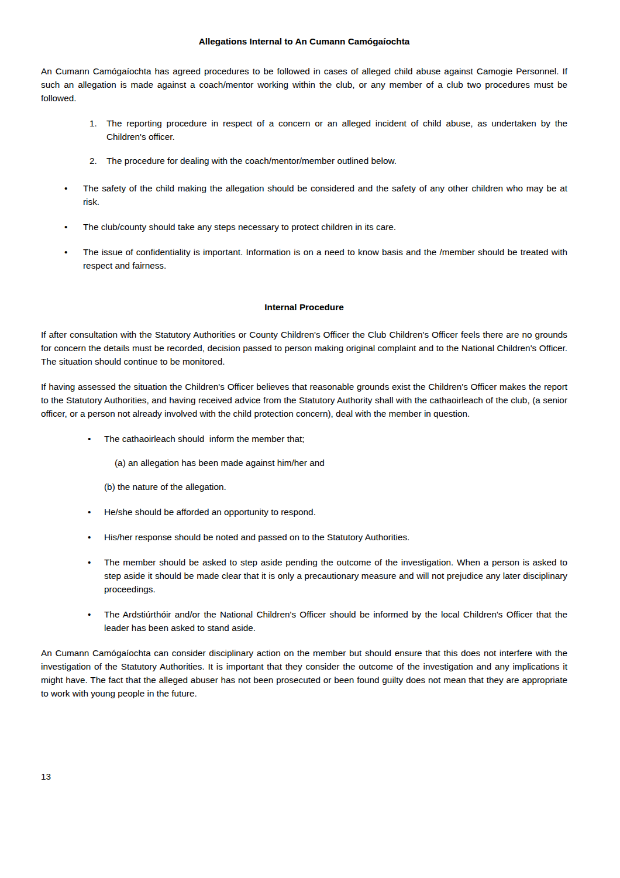Allegations Internal to An Cumann Camógaíochta
An Cumann Camógaíochta has agreed procedures to be followed in cases of alleged child abuse against Camogie Personnel. If such an allegation is made against a coach/mentor working within the club, or any member of a club two procedures must be followed.
The reporting procedure in respect of a concern or an alleged incident of child abuse, as undertaken by the Children's officer.
The procedure for dealing with the coach/mentor/member outlined below.
The safety of the child making the allegation should be considered and the safety of any other children who may be at risk.
The club/county should take any steps necessary to protect children in its care.
The issue of confidentiality is important. Information is on a need to know basis and the /member should be treated with respect and fairness.
Internal Procedure
If after consultation with the Statutory Authorities or County Children's Officer the Club Children's Officer feels there are no grounds for concern the details must be recorded, decision passed to person making original complaint and to the National Children's Officer. The situation should continue to be monitored.
If having assessed the situation the Children's Officer believes that reasonable grounds exist the Children's Officer makes the report to the Statutory Authorities, and having received advice from the Statutory Authority shall with the cathaoirleach of the club, (a senior officer, or a person not already involved with the child protection concern), deal with the member in question.
The cathaoirleach should inform the member that; (a) an allegation has been made against him/her and (b) the nature of the allegation.
He/she should be afforded an opportunity to respond.
His/her response should be noted and passed on to the Statutory Authorities.
The member should be asked to step aside pending the outcome of the investigation. When a person is asked to step aside it should be made clear that it is only a precautionary measure and will not prejudice any later disciplinary proceedings.
The Ardstiúrthóir and/or the National Children's Officer should be informed by the local Children's Officer that the leader has been asked to stand aside.
An Cumann Camógaíochta can consider disciplinary action on the member but should ensure that this does not interfere with the investigation of the Statutory Authorities. It is important that they consider the outcome of the investigation and any implications it might have. The fact that the alleged abuser has not been prosecuted or been found guilty does not mean that they are appropriate to work with young people in the future.
13